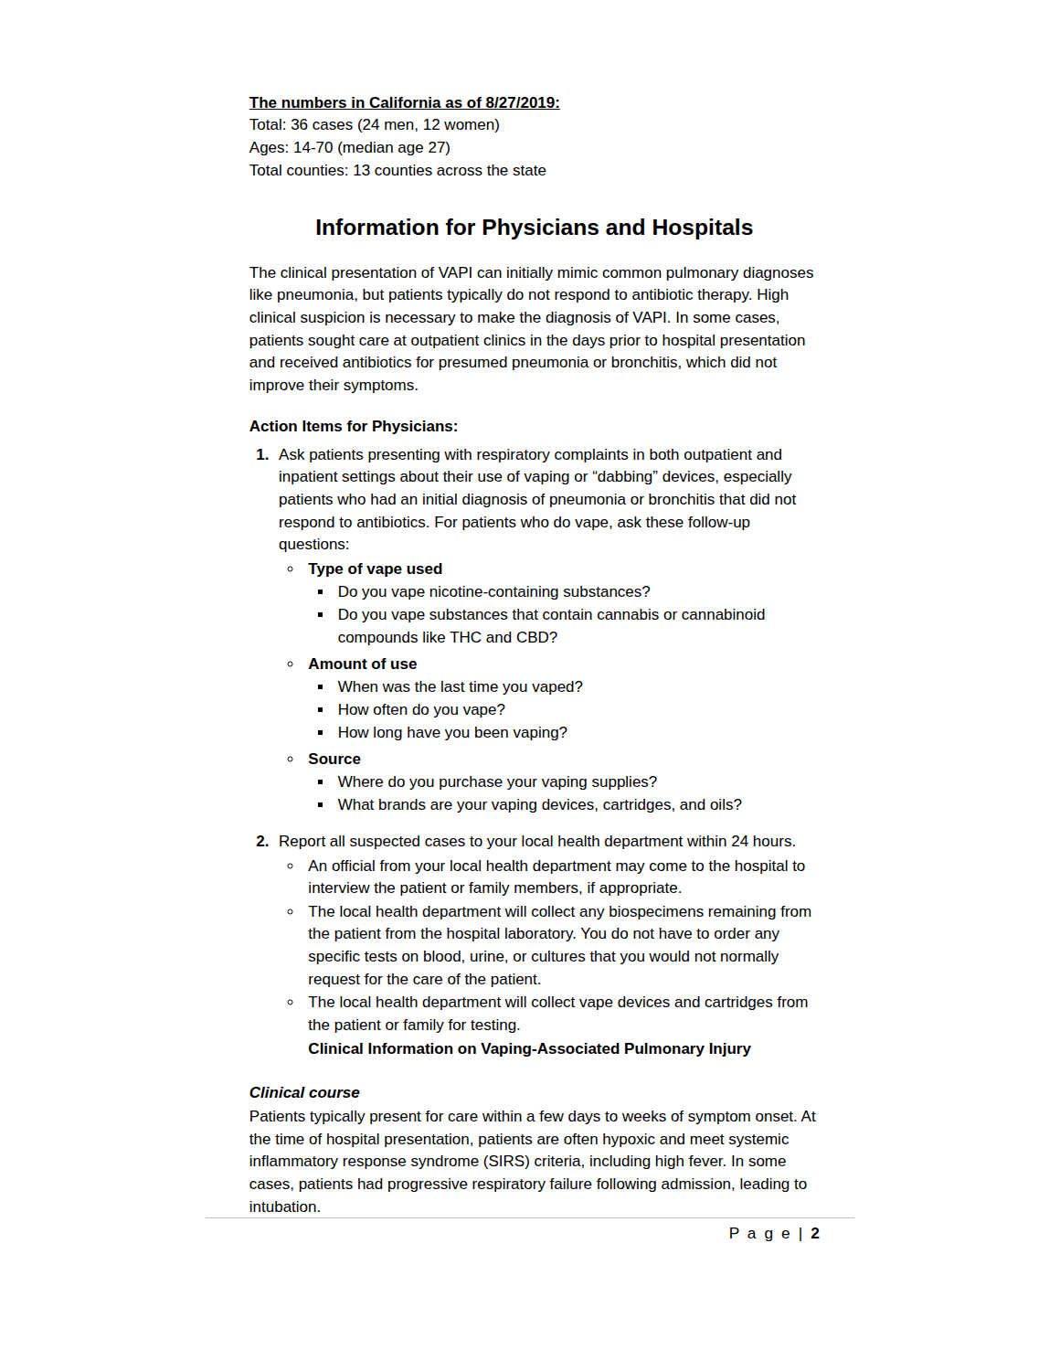The numbers in California as of 8/27/2019:
Total: 36 cases (24 men, 12 women)
Ages: 14-70 (median age 27)
Total counties: 13 counties across the state
Information for Physicians and Hospitals
The clinical presentation of VAPI can initially mimic common pulmonary diagnoses like pneumonia, but patients typically do not respond to antibiotic therapy. High clinical suspicion is necessary to make the diagnosis of VAPI. In some cases, patients sought care at outpatient clinics in the days prior to hospital presentation and received antibiotics for presumed pneumonia or bronchitis, which did not improve their symptoms.
Action Items for Physicians:
Ask patients presenting with respiratory complaints in both outpatient and inpatient settings about their use of vaping or “dabbing” devices, especially patients who had an initial diagnosis of pneumonia or bronchitis that did not respond to antibiotics. For patients who do vape, ask these follow-up questions:
Type of vape used
Do you vape nicotine-containing substances?
Do you vape substances that contain cannabis or cannabinoid compounds like THC and CBD?
Amount of use
When was the last time you vaped?
How often do you vape?
How long have you been vaping?
Source
Where do you purchase your vaping supplies?
What brands are your vaping devices, cartridges, and oils?
Report all suspected cases to your local health department within 24 hours.
An official from your local health department may come to the hospital to interview the patient or family members, if appropriate.
The local health department will collect any biospecimens remaining from the patient from the hospital laboratory. You do not have to order any specific tests on blood, urine, or cultures that you would not normally request for the care of the patient.
The local health department will collect vape devices and cartridges from the patient or family for testing.
Clinical Information on Vaping-Associated Pulmonary Injury
Clinical course
Patients typically present for care within a few days to weeks of symptom onset. At the time of hospital presentation, patients are often hypoxic and meet systemic inflammatory response syndrome (SIRS) criteria, including high fever. In some cases, patients had progressive respiratory failure following admission, leading to intubation.
P a g e | 2